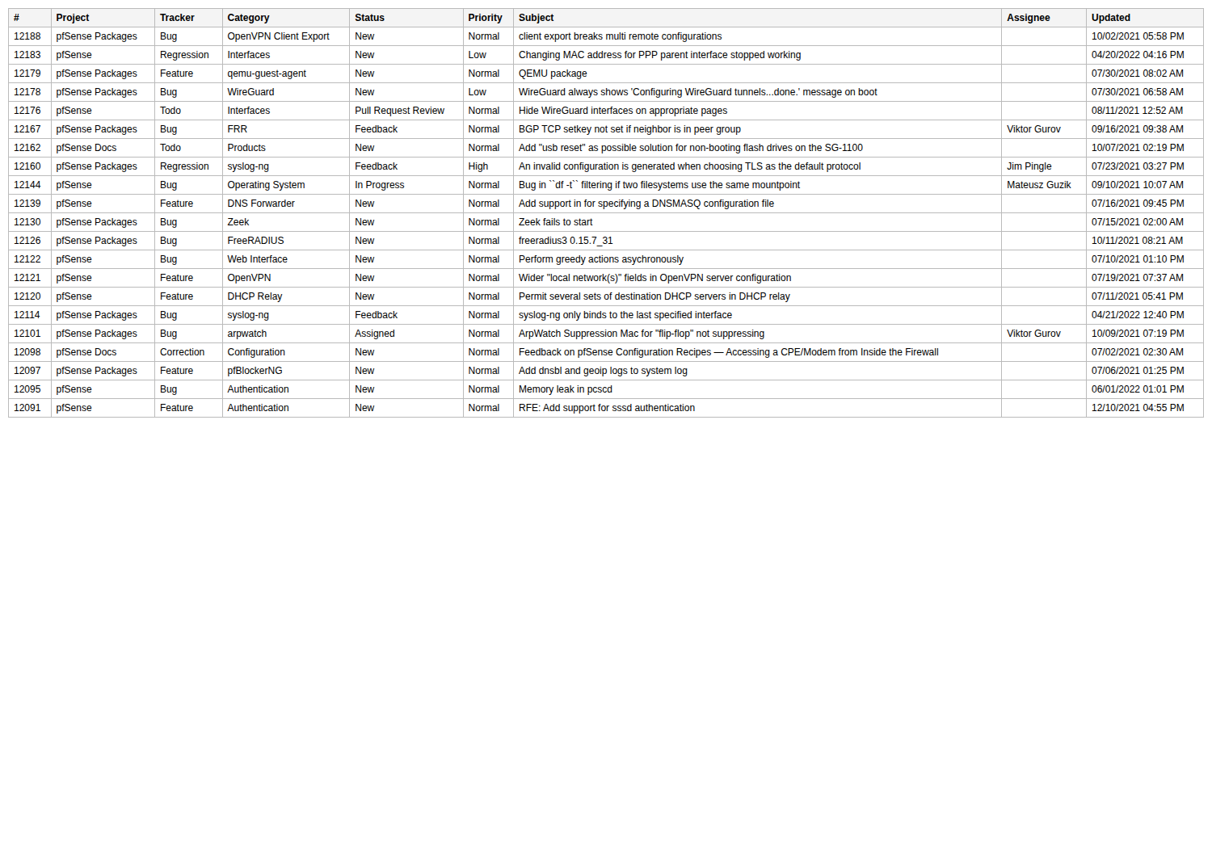| # | Project | Tracker | Category | Status | Priority | Subject | Assignee | Updated |
| --- | --- | --- | --- | --- | --- | --- | --- | --- |
| 12188 | pfSense Packages | Bug | OpenVPN Client Export | New | Normal | client export breaks multi remote configurations | | 10/02/2021 05:58 PM |
| 12183 | pfSense | Regression | Interfaces | New | Low | Changing MAC address for PPP parent interface stopped working | | 04/20/2022 04:16 PM |
| 12179 | pfSense Packages | Feature | qemu-guest-agent | New | Normal | QEMU package | | 07/30/2021 08:02 AM |
| 12178 | pfSense Packages | Bug | WireGuard | New | Low | WireGuard always shows 'Configuring WireGuard tunnels...done.' message on boot | | 07/30/2021 06:58 AM |
| 12176 | pfSense | Todo | Interfaces | Pull Request Review | Normal | Hide WireGuard interfaces on appropriate pages | | 08/11/2021 12:52 AM |
| 12167 | pfSense Packages | Bug | FRR | Feedback | Normal | BGP TCP setkey not set if neighbor is in peer group | Viktor Gurov | 09/16/2021 09:38 AM |
| 12162 | pfSense Docs | Todo | Products | New | Normal | Add "usb reset" as possible solution for non-booting flash drives on the SG-1100 | | 10/07/2021 02:19 PM |
| 12160 | pfSense Packages | Regression | syslog-ng | Feedback | High | An invalid configuration is generated when choosing TLS as the default protocol | Jim Pingle | 07/23/2021 03:27 PM |
| 12144 | pfSense | Bug | Operating System | In Progress | Normal | Bug in ``df -t`` filtering if two filesystems use the same mountpoint | Mateusz Guzik | 09/10/2021 10:07 AM |
| 12139 | pfSense | Feature | DNS Forwarder | New | Normal | Add support in for specifying a DNSMASQ configuration file | | 07/16/2021 09:45 PM |
| 12130 | pfSense Packages | Bug | Zeek | New | Normal | Zeek fails to start | | 07/15/2021 02:00 AM |
| 12126 | pfSense Packages | Bug | FreeRADIUS | New | Normal | freeradius3 0.15.7_31 | | 10/11/2021 08:21 AM |
| 12122 | pfSense | Bug | Web Interface | New | Normal | Perform greedy actions asychronously | | 07/10/2021 01:10 PM |
| 12121 | pfSense | Feature | OpenVPN | New | Normal | Wider "local network(s)" fields in OpenVPN server configuration | | 07/19/2021 07:37 AM |
| 12120 | pfSense | Feature | DHCP Relay | New | Normal | Permit several sets of destination DHCP servers in DHCP relay | | 07/11/2021 05:41 PM |
| 12114 | pfSense Packages | Bug | syslog-ng | Feedback | Normal | syslog-ng only binds to the last specified interface | | 04/21/2022 12:40 PM |
| 12101 | pfSense Packages | Bug | arpwatch | Assigned | Normal | ArpWatch Suppression Mac for "flip-flop" not suppressing | Viktor Gurov | 10/09/2021 07:19 PM |
| 12098 | pfSense Docs | Correction | Configuration | New | Normal | Feedback on pfSense Configuration Recipes — Accessing a CPE/Modem from Inside the Firewall | | 07/02/2021 02:30 AM |
| 12097 | pfSense Packages | Feature | pfBlockerNG | New | Normal | Add dnsbl and geoip logs to system log | | 07/06/2021 01:25 PM |
| 12095 | pfSense | Bug | Authentication | New | Normal | Memory leak in pcscd | | 06/01/2022 01:01 PM |
| 12091 | pfSense | Feature | Authentication | New | Normal | RFE: Add support for sssd authentication | | 12/10/2021 04:55 PM |